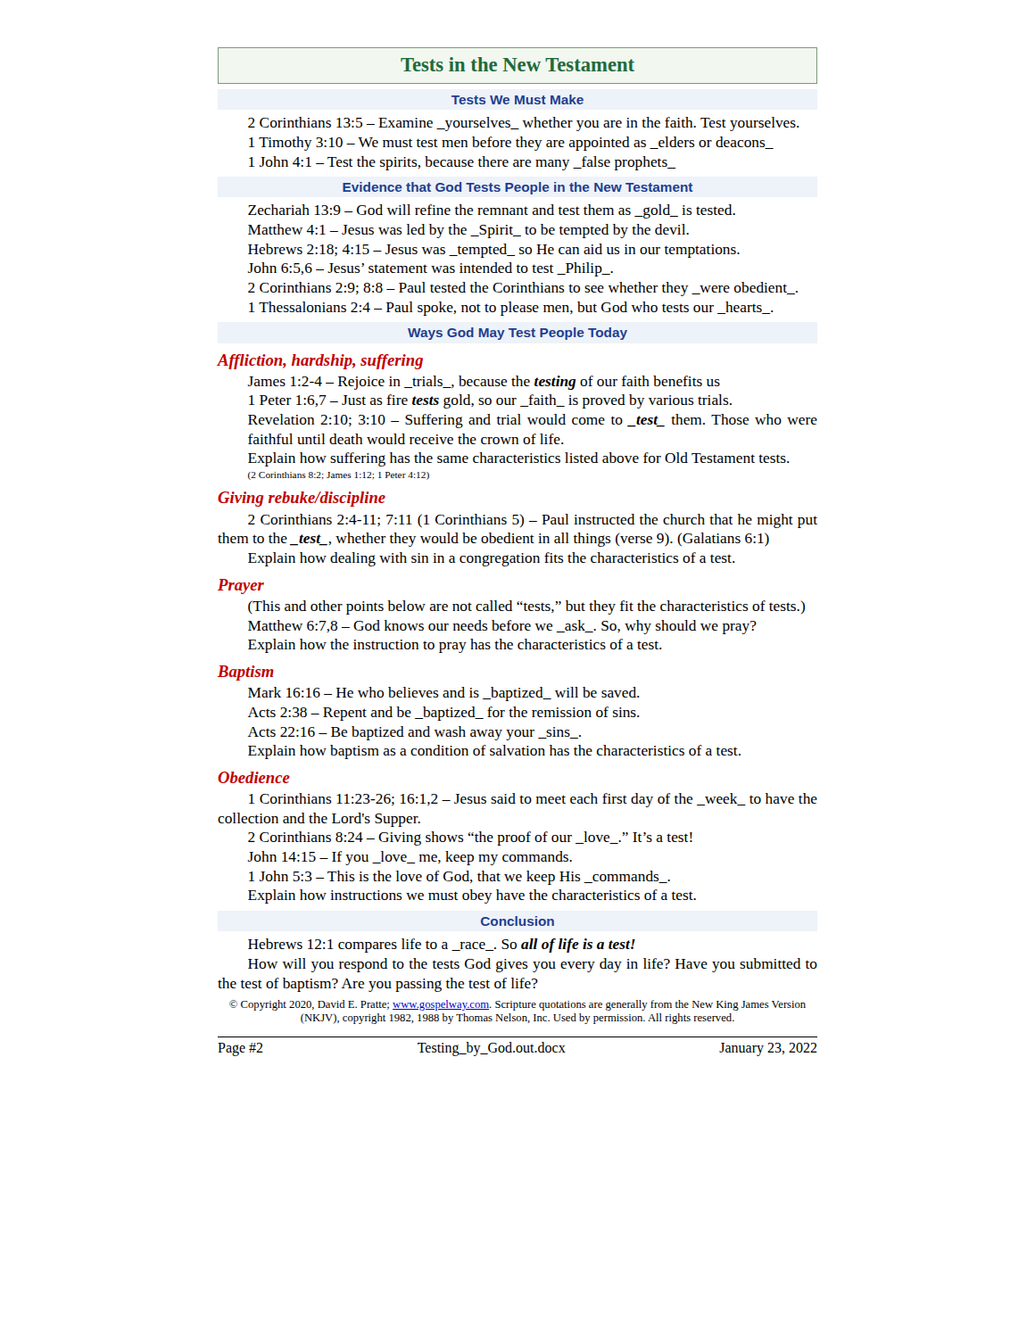Tests in the New Testament
Tests We Must Make
2 Corinthians 13:5 – Examine _yourselves_ whether you are in the faith. Test yourselves.
1 Timothy 3:10 – We must test men before they are appointed as _elders or deacons_
1 John 4:1 – Test the spirits, because there are many _false prophets_
Evidence that God Tests People in the New Testament
Zechariah 13:9 – God will refine the remnant and test them as _gold_ is tested.
Matthew 4:1 – Jesus was led by the _Spirit_ to be tempted by the devil.
Hebrews 2:18; 4:15 – Jesus was _tempted_ so He can aid us in our temptations.
John 6:5,6 – Jesus’ statement was intended to test _Philip_.
2 Corinthians 2:9; 8:8 – Paul tested the Corinthians to see whether they _were obedient_.
1 Thessalonians 2:4 – Paul spoke, not to please men, but God who tests our _hearts_.
Ways God May Test People Today
Affliction, hardship, suffering
James 1:2-4 – Rejoice in _trials_, because the testing of our faith benefits us
1 Peter 1:6,7 – Just as fire tests gold, so our _faith_ is proved by various trials.
Revelation 2:10; 3:10 – Suffering and trial would come to _test_ them. Those who were faithful until death would receive the crown of life.
Explain how suffering has the same characteristics listed above for Old Testament tests.
(2 Corinthians 8:2; James 1:12; 1 Peter 4:12)
Giving rebuke/discipline
2 Corinthians 2:4-11; 7:11 (1 Corinthians 5) – Paul instructed the church that he might put them to the _test_, whether they would be obedient in all things (verse 9). (Galatians 6:1)
Explain how dealing with sin in a congregation fits the characteristics of a test.
Prayer
(This and other points below are not called “tests,” but they fit the characteristics of tests.)
Matthew 6:7,8 – God knows our needs before we _ask_. So, why should we pray?
Explain how the instruction to pray has the characteristics of a test.
Baptism
Mark 16:16 – He who believes and is _baptized_ will be saved.
Acts 2:38 – Repent and be _baptized_ for the remission of sins.
Acts 22:16 – Be baptized and wash away your _sins_.
Explain how baptism as a condition of salvation has the characteristics of a test.
Obedience
1 Corinthians 11:23-26; 16:1,2 – Jesus said to meet each first day of the _week_ to have the collection and the Lord's Supper.
2 Corinthians 8:24 – Giving shows “the proof of our _love_.” It’s a test!
John 14:15 – If you _love_ me, keep my commands.
1 John 5:3 – This is the love of God, that we keep His _commands_.
Explain how instructions we must obey have the characteristics of a test.
Conclusion
Hebrews 12:1 compares life to a _race_. So all of life is a test!
How will you respond to the tests God gives you every day in life? Have you submitted to the test of baptism? Are you passing the test of life?
© Copyright 2020, David E. Pratte; www.gospelway.com. Scripture quotations are generally from the New King James Version (NKJV), copyright 1982, 1988 by Thomas Nelson, Inc. Used by permission. All rights reserved.
Page #2 Testing_by_God.out.docx January 23, 2022